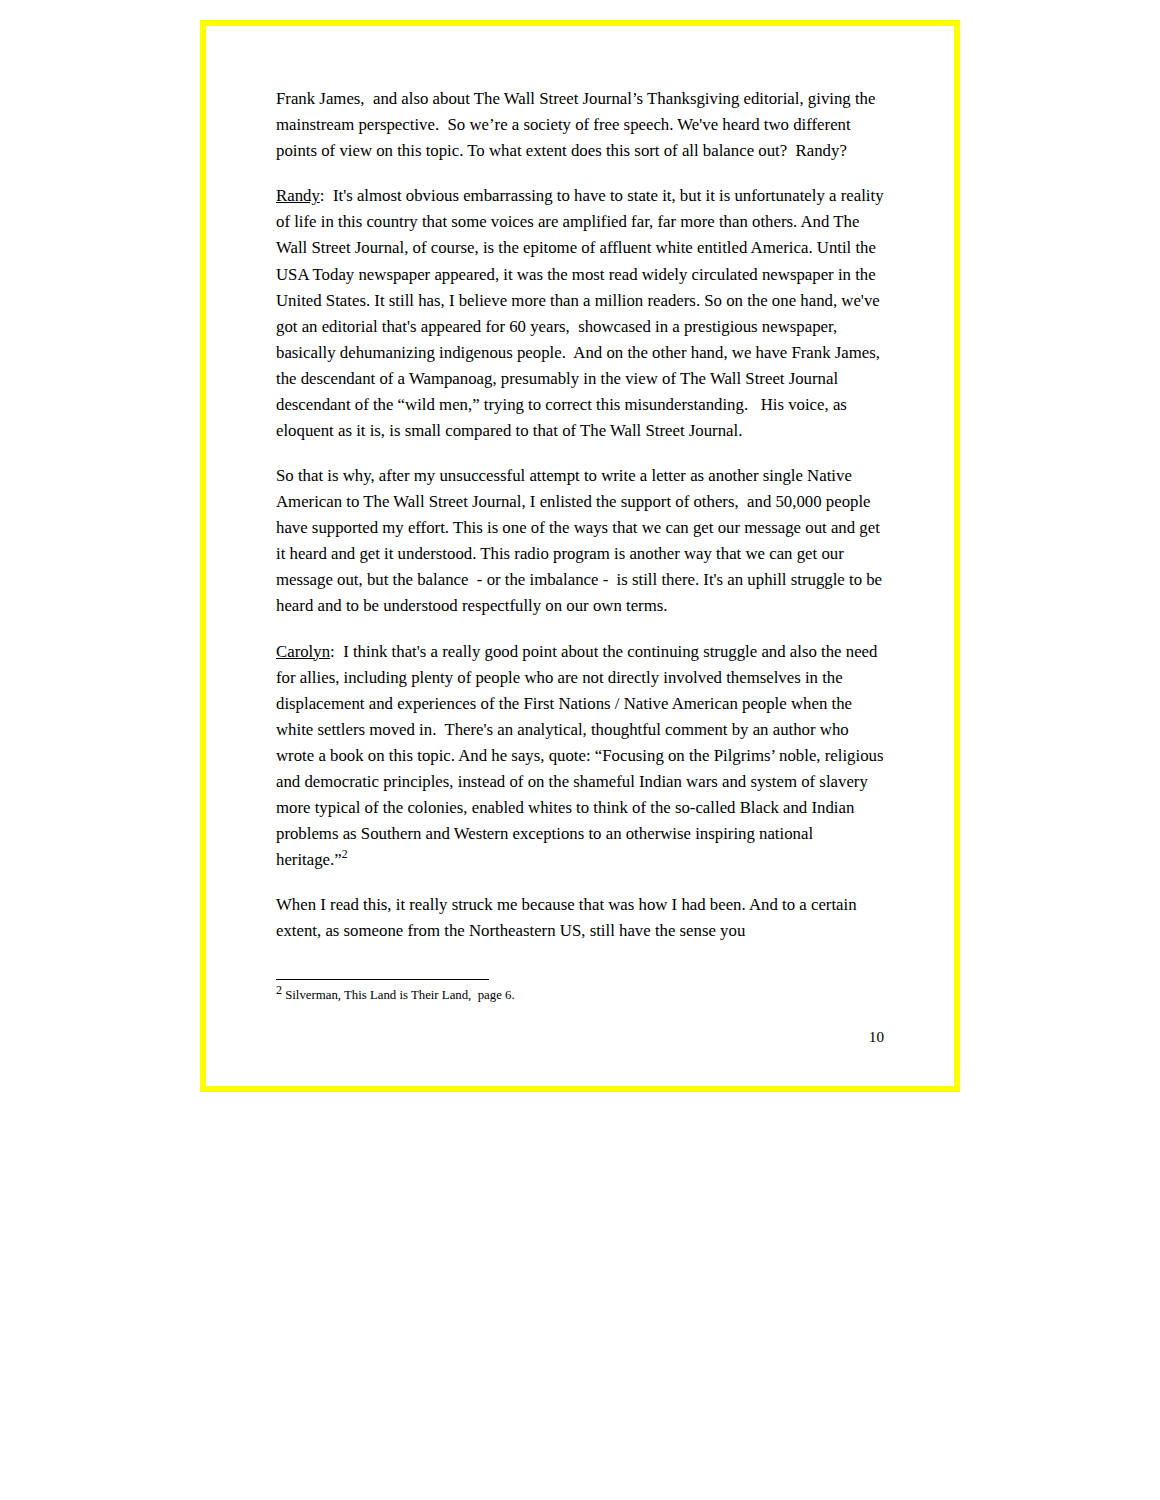Frank James, and also about The Wall Street Journal’s Thanksgiving editorial, giving the mainstream perspective. So we’re a society of free speech. We've heard two different points of view on this topic. To what extent does this sort of all balance out? Randy?
Randy: It's almost obvious embarrassing to have to state it, but it is unfortunately a reality of life in this country that some voices are amplified far, far more than others. And The Wall Street Journal, of course, is the epitome of affluent white entitled America. Until the USA Today newspaper appeared, it was the most read widely circulated newspaper in the United States. It still has, I believe more than a million readers. So on the one hand, we've got an editorial that's appeared for 60 years, showcased in a prestigious newspaper, basically dehumanizing indigenous people. And on the other hand, we have Frank James, the descendant of a Wampanoag, presumably in the view of The Wall Street Journal descendant of the “wild men,” trying to correct this misunderstanding. His voice, as eloquent as it is, is small compared to that of The Wall Street Journal.
So that is why, after my unsuccessful attempt to write a letter as another single Native American to The Wall Street Journal, I enlisted the support of others, and 50,000 people have supported my effort. This is one of the ways that we can get our message out and get it heard and get it understood. This radio program is another way that we can get our message out, but the balance - or the imbalance - is still there. It's an uphill struggle to be heard and to be understood respectfully on our own terms.
Carolyn: I think that's a really good point about the continuing struggle and also the need for allies, including plenty of people who are not directly involved themselves in the displacement and experiences of the First Nations / Native American people when the white settlers moved in. There's an analytical, thoughtful comment by an author who wrote a book on this topic. And he says, quote: “Focusing on the Pilgrims’ noble, religious and democratic principles, instead of on the shameful Indian wars and system of slavery more typical of the colonies, enabled whites to think of the so-called Black and Indian problems as Southern and Western exceptions to an otherwise inspiring national heritage.”2
When I read this, it really struck me because that was how I had been. And to a certain extent, as someone from the Northeastern US, still have the sense you
2 Silverman, This Land is Their Land, page 6.
10